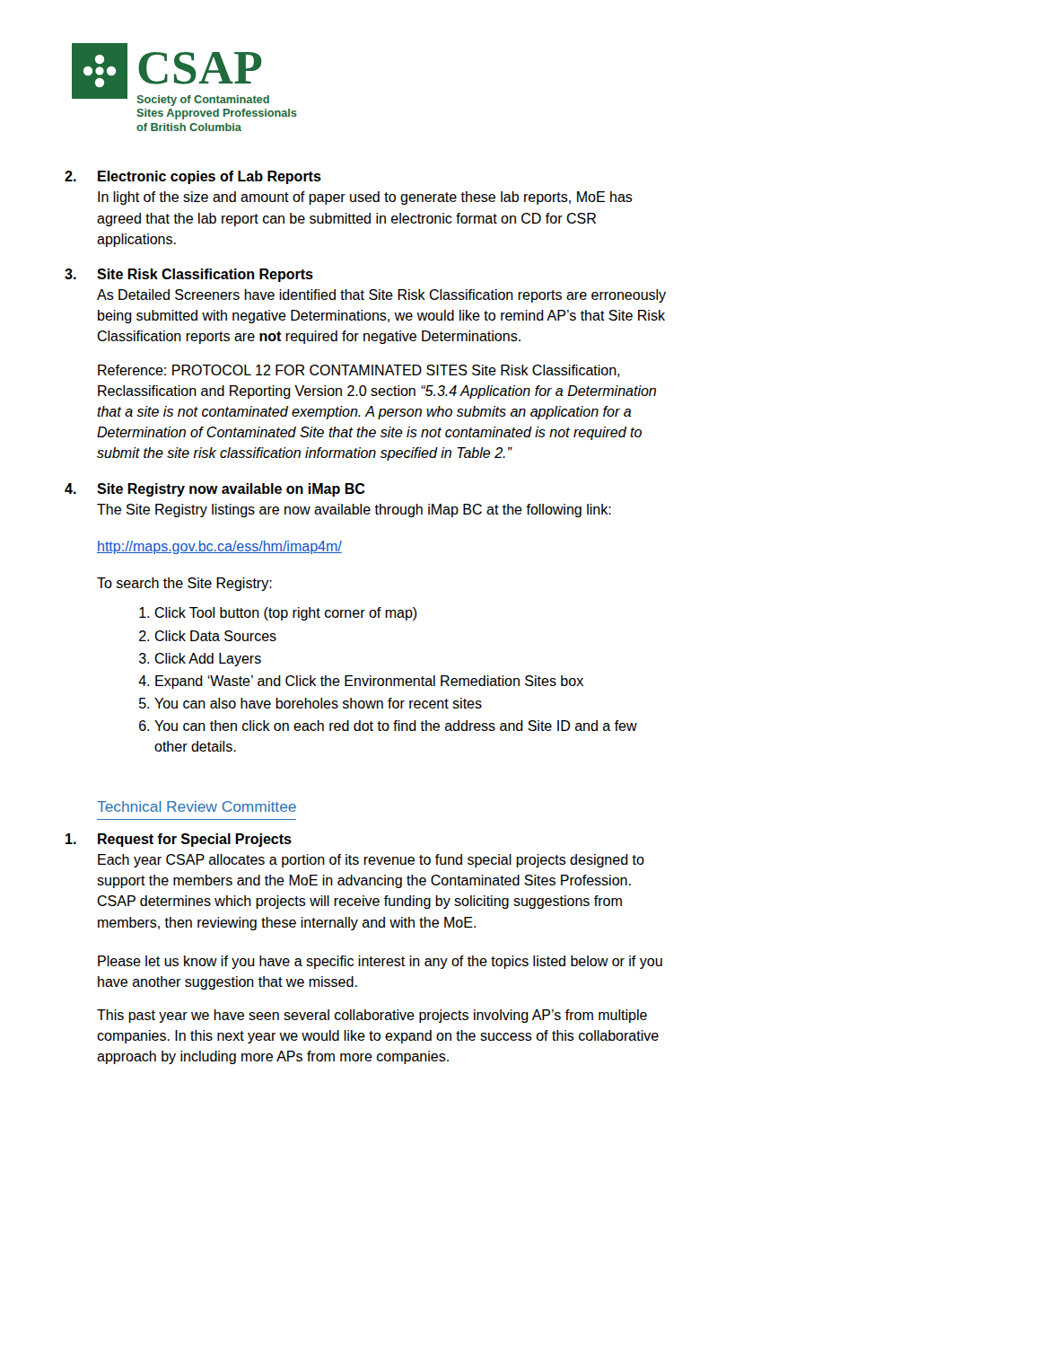CSAP
Society of Contaminated
Sites Approved Professionals
of British Columbia
2. Electronic copies of Lab Reports
In light of the size and amount of paper used to generate these lab reports, MoE has agreed that the lab report can be submitted in electronic format on CD for CSR applications.
3. Site Risk Classification Reports
As Detailed Screeners have identified that Site Risk Classification reports are erroneously being submitted with negative Determinations, we would like to remind AP’s that Site Risk Classification reports are not required for negative Determinations.
Reference: PROTOCOL 12 FOR CONTAMINATED SITES Site Risk Classification, Reclassification and Reporting Version 2.0 section “5.3.4 Application for a Determination that a site is not contaminated exemption. A person who submits an application for a Determination of Contaminated Site that the site is not contaminated is not required to submit the site risk classification information specified in Table 2.”
4. Site Registry now available on iMap BC
The Site Registry listings are now available through iMap BC at the following link:
http://maps.gov.bc.ca/ess/hm/imap4m/
To search the Site Registry:
Click Tool button (top right corner of map)
Click Data Sources
Click Add Layers
Expand ‘Waste’ and Click the Environmental Remediation Sites box
You can also have boreholes shown for recent sites
You can then click on each red dot to find the address and Site ID and a few other details.
Technical Review Committee
1. Request for Special Projects
Each year CSAP allocates a portion of its revenue to fund special projects designed to support the members and the MoE in advancing the Contaminated Sites Profession. CSAP determines which projects will receive funding by soliciting suggestions from members, then reviewing these internally and with the MoE.
Please let us know if you have a specific interest in any of the topics listed below or if you have another suggestion that we missed.
This past year we have seen several collaborative projects involving AP’s from multiple companies. In this next year we would like to expand on the success of this collaborative approach by including more APs from more companies.